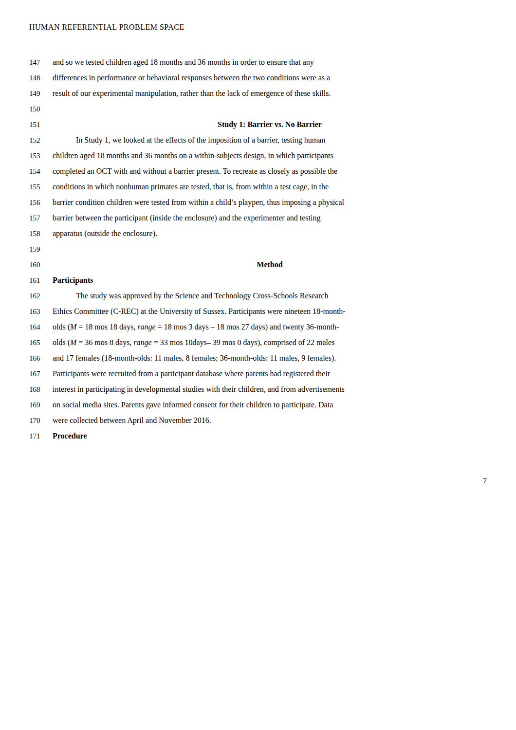Human Referential Problem Space
147 and so we tested children aged 18 months and 36 months in order to ensure that any
148 differences in performance or behavioral responses between the two conditions were as a
149 result of our experimental manipulation, rather than the lack of emergence of these skills.
150
151 Study 1: Barrier vs. No Barrier
152 In Study 1, we looked at the effects of the imposition of a barrier, testing human
153 children aged 18 months and 36 months on a within-subjects design, in which participants
154 completed an OCT with and without a barrier present. To recreate as closely as possible the
155 conditions in which nonhuman primates are tested, that is, from within a test cage, in the
156 barrier condition children were tested from within a child’s playpen, thus imposing a physical
157 barrier between the participant (inside the enclosure) and the experimenter and testing
158 apparatus (outside the enclosure).
159
160 Method
161 Participants
162 The study was approved by the Science and Technology Cross-Schools Research
163 Ethics Committee (C-REC) at the University of Sussex. Participants were nineteen 18-month-
164 olds (M = 18 mos 18 days, range = 18 mos 3 days – 18 mos 27 days) and twenty 36-month-
165 olds (M = 36 mos 8 days, range = 33 mos 10days– 39 mos 0 days), comprised of 22 males
166 and 17 females (18-month-olds: 11 males, 8 females; 36-month-olds: 11 males, 9 females).
167 Participants were recruited from a participant database where parents had registered their
168 interest in participating in developmental studies with their children, and from advertisements
169 on social media sites. Parents gave informed consent for their children to participate. Data
170 were collected between April and November 2016.
171 Procedure
7